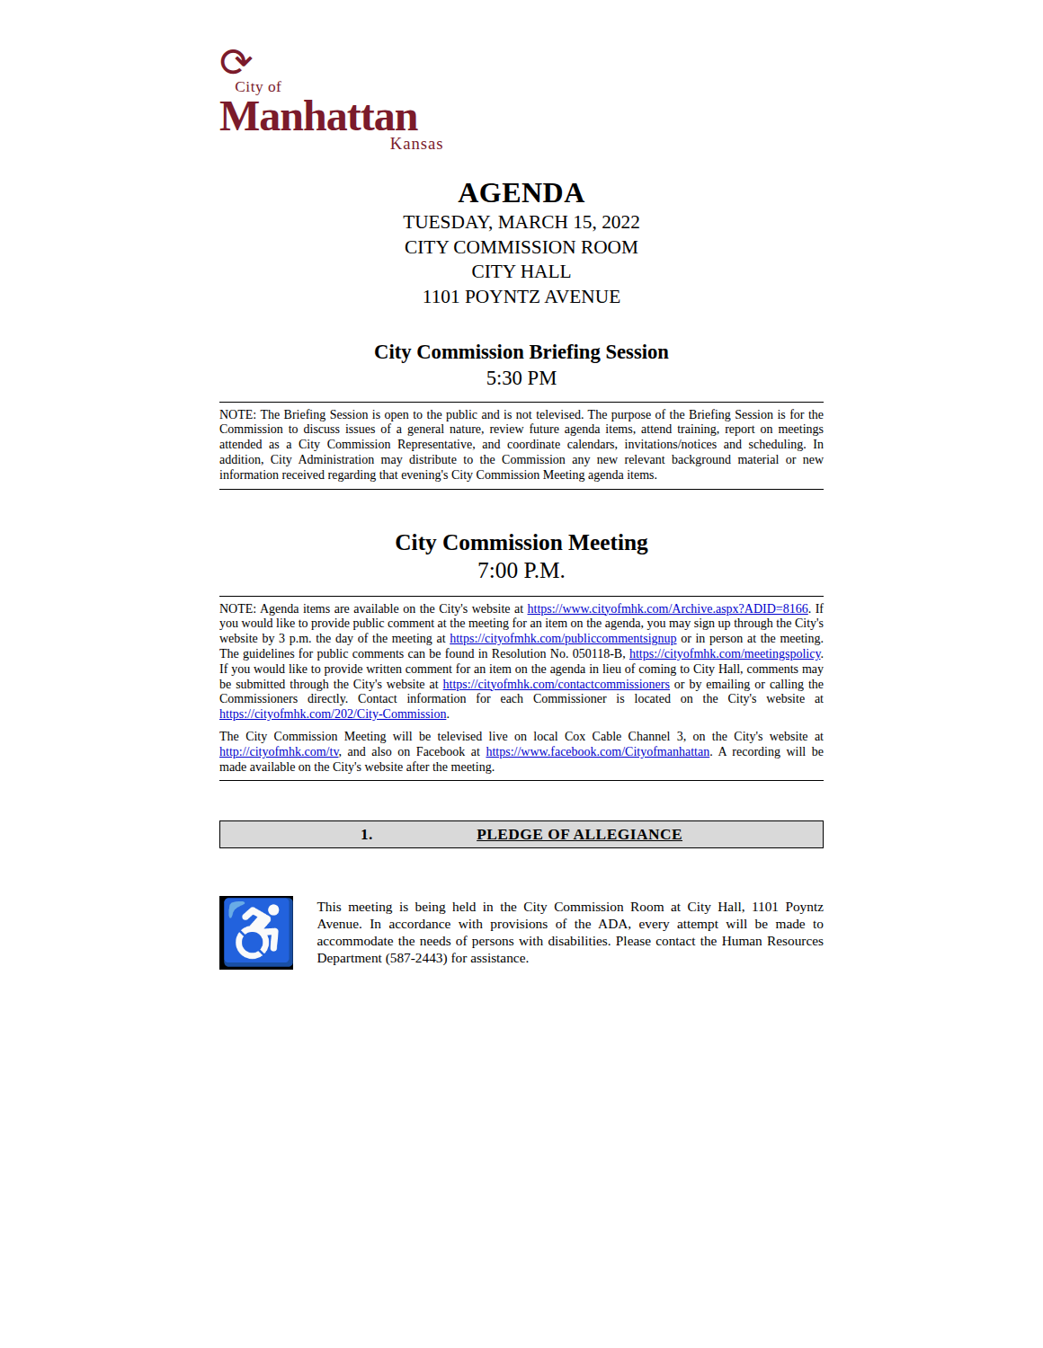⟳ City of Manhattan Kansas
AGENDA
TUESDAY, MARCH 15, 2022
CITY COMMISSION ROOM
CITY HALL
1101 POYNTZ AVENUE
City Commission Briefing Session
5:30 PM
NOTE: The Briefing Session is open to the public and is not televised. The purpose of the Briefing Session is for the Commission to discuss issues of a general nature, review future agenda items, attend training, report on meetings attended as a City Commission Representative, and coordinate calendars, invitations/notices and scheduling. In addition, City Administration may distribute to the Commission any new relevant background material or new information received regarding that evening's City Commission Meeting agenda items.
City Commission Meeting
7:00 P.M.
NOTE: Agenda items are available on the City's website at https://www.cityofmhk.com/Archive.aspx?ADID=8166. If you would like to provide public comment at the meeting for an item on the agenda, you may sign up through the City's website by 3 p.m. the day of the meeting at https://cityofmhk.com/publiccommentsignup or in person at the meeting. The guidelines for public comments can be found in Resolution No. 050118-B, https://cityofmhk.com/meetingspolicy. If you would like to provide written comment for an item on the agenda in lieu of coming to City Hall, comments may be submitted through the City's website at https://cityofmhk.com/contactcommissioners or by emailing or calling the Commissioners directly. Contact information for each Commissioner is located on the City's website at https://cityofmhk.com/202/City-Commission.
The City Commission Meeting will be televised live on local Cox Cable Channel 3, on the City's website at http://cityofmhk.com/tv, and also on Facebook at https://www.facebook.com/Cityofmanhattan. A recording will be made available on the City's website after the meeting.
1. PLEDGE OF ALLEGIANCE
♿
This meeting is being held in the City Commission Room at City Hall, 1101 Poyntz Avenue. In accordance with provisions of the ADA, every attempt will be made to accommodate the needs of persons with disabilities. Please contact the Human Resources Department (587-2443) for assistance.